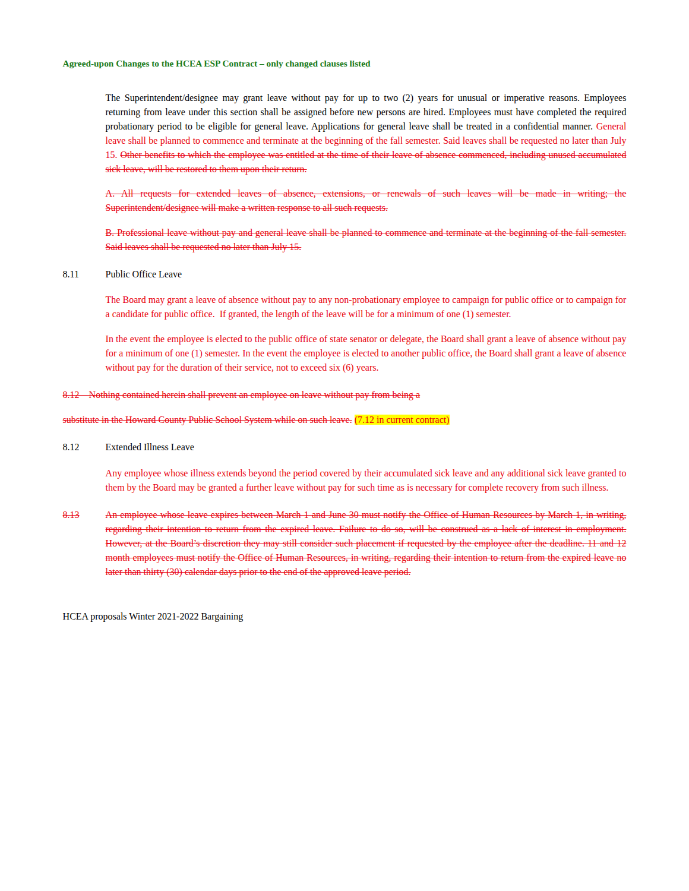Agreed-upon Changes to the HCEA ESP Contract – only changed clauses listed
The Superintendent/designee may grant leave without pay for up to two (2) years for unusual or imperative reasons. Employees returning from leave under this section shall be assigned before new persons are hired. Employees must have completed the required probationary period to be eligible for general leave. Applications for general leave shall be treated in a confidential manner. General leave shall be planned to commence and terminate at the beginning of the fall semester. Said leaves shall be requested no later than July 15. Other benefits to which the employee was entitled at the time of their leave of absence commenced, including unused accumulated sick leave, will be restored to them upon their return.
A. All requests for extended leaves of absence, extensions, or renewals of such leaves will be made in writing; the Superintendent/designee will make a written response to all such requests.
B. Professional leave without pay and general leave shall be planned to commence and terminate at the beginning of the fall semester. Said leaves shall be requested no later than July 15.
8.11
Public Office Leave
The Board may grant a leave of absence without pay to any non-probationary employee to campaign for public office or to campaign for a candidate for public office. If granted, the length of the leave will be for a minimum of one (1) semester.
In the event the employee is elected to the public office of state senator or delegate, the Board shall grant a leave of absence without pay for a minimum of one (1) semester. In the event the employee is elected to another public office, the Board shall grant a leave of absence without pay for the duration of their service, not to exceed six (6) years.
8.12 Nothing contained herein shall prevent an employee on leave without pay from being a
substitute in the Howard County Public School System while on such leave. (7.12 in current contract)
8.12
Extended Illness Leave
Any employee whose illness extends beyond the period covered by their accumulated sick leave and any additional sick leave granted to them by the Board may be granted a further leave without pay for such time as is necessary for complete recovery from such illness.
8.13
An employee whose leave expires between March 1 and June 30 must notify the Office of Human Resources by March 1, in writing, regarding their intention to return from the expired leave. Failure to do so, will be construed as a lack of interest in employment. However, at the Board’s discretion they may still consider such placement if requested by the employee after the deadline. 11 and 12 month employees must notify the Office of Human Resources, in writing, regarding their intention to return from the expired leave no later than thirty (30) calendar days prior to the end of the approved leave period.
HCEA proposals Winter 2021-2022 Bargaining